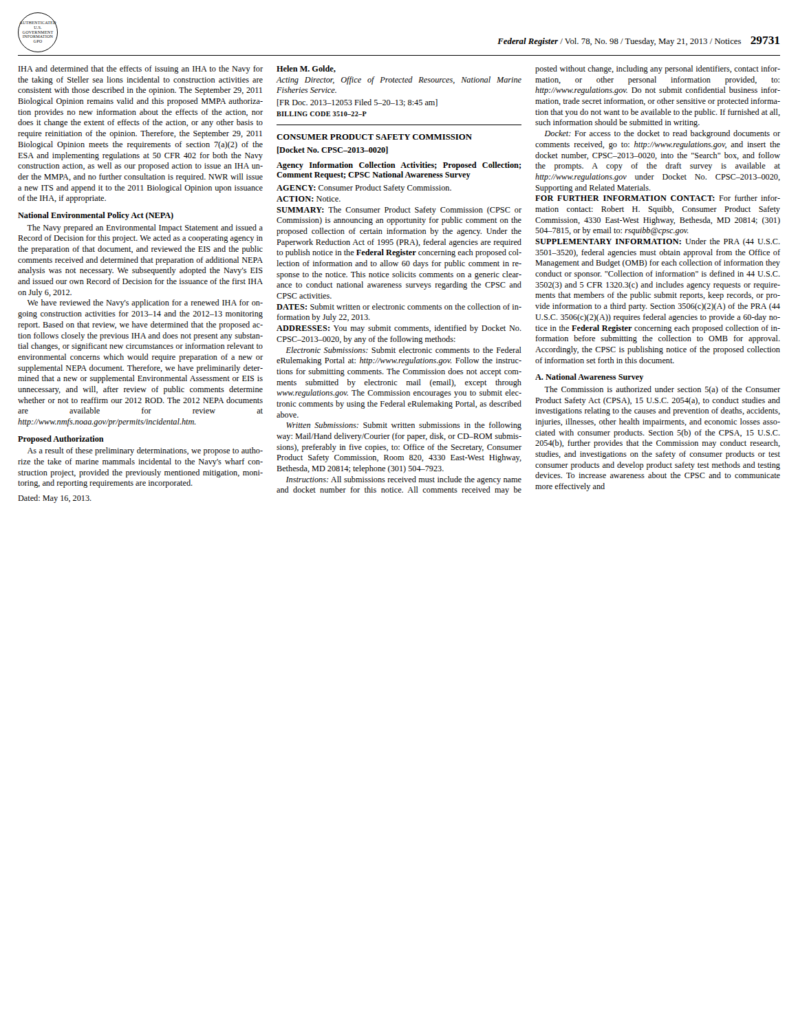AUTHENTICATED
U.S. GOVERNMENT
INFORMATION
GPO
Federal Register / Vol. 78, No. 98 / Tuesday, May 21, 2013 / Notices 29731
IHA and determined that the effects of issuing an IHA to the Navy for the taking of Steller sea lions incidental to construction activities are consistent with those described in the opinion. The September 29, 2011 Biological Opinion remains valid and this proposed MMPA authorization provides no new information about the effects of the action, nor does it change the extent of effects of the action, or any other basis to require reinitiation of the opinion. Therefore, the September 29, 2011 Biological Opinion meets the requirements of section 7(a)(2) of the ESA and implementing regulations at 50 CFR 402 for both the Navy construction action, as well as our proposed action to issue an IHA under the MMPA, and no further consultation is required. NWR will issue a new ITS and append it to the 2011 Biological Opinion upon issuance of the IHA, if appropriate.
National Environmental Policy Act (NEPA)
The Navy prepared an Environmental Impact Statement and issued a Record of Decision for this project. We acted as a cooperating agency in the preparation of that document, and reviewed the EIS and the public comments received and determined that preparation of additional NEPA analysis was not necessary. We subsequently adopted the Navy's EIS and issued our own Record of Decision for the issuance of the first IHA on July 6, 2012.
We have reviewed the Navy's application for a renewed IHA for ongoing construction activities for 2013–14 and the 2012–13 monitoring report. Based on that review, we have determined that the proposed action follows closely the previous IHA and does not present any substantial changes, or significant new circumstances or information relevant to environmental concerns which would require preparation of a new or supplemental NEPA document. Therefore, we have preliminarily determined that a new or supplemental Environmental Assessment or EIS is unnecessary, and will, after review of public comments determine whether or not to reaffirm our 2012 ROD. The 2012 NEPA documents are available for review at http://www.nmfs.noaa.gov/pr/permits/incidental.htm.
Proposed Authorization
As a result of these preliminary determinations, we propose to authorize the take of marine mammals incidental to the Navy's wharf construction project, provided the previously mentioned mitigation, monitoring, and reporting requirements are incorporated.
Dated: May 16, 2013.
Helen M. Golde,
Acting Director, Office of Protected Resources, National Marine Fisheries Service.
[FR Doc. 2013–12053 Filed 5–20–13; 8:45 am]
BILLING CODE 3510–22–P
CONSUMER PRODUCT SAFETY COMMISSION
[Docket No. CPSC–2013–0020]
Agency Information Collection Activities; Proposed Collection; Comment Request; CPSC National Awareness Survey
AGENCY: Consumer Product Safety Commission.
ACTION: Notice.
SUMMARY: The Consumer Product Safety Commission (CPSC or Commission) is announcing an opportunity for public comment on the proposed collection of certain information by the agency. Under the Paperwork Reduction Act of 1995 (PRA), federal agencies are required to publish notice in the Federal Register concerning each proposed collection of information and to allow 60 days for public comment in response to the notice. This notice solicits comments on a generic clearance to conduct national awareness surveys regarding the CPSC and CPSC activities.
DATES: Submit written or electronic comments on the collection of information by July 22, 2013.
ADDRESSES: You may submit comments, identified by Docket No. CPSC–2013–0020, by any of the following methods:
Electronic Submissions: Submit electronic comments to the Federal eRulemaking Portal at: http://www.regulations.gov. Follow the instructions for submitting comments. The Commission does not accept comments submitted by electronic mail (email), except through www.regulations.gov. The Commission encourages you to submit electronic comments by using the Federal eRulemaking Portal, as described above.
Written Submissions: Submit written submissions in the following way: Mail/Hand delivery/Courier (for paper, disk, or CD–ROM submissions), preferably in five copies, to: Office of the Secretary, Consumer Product Safety Commission, Room 820, 4330 East-West Highway, Bethesda, MD 20814; telephone (301) 504–7923.
Instructions: All submissions received must include the agency name and docket number for this notice. All comments received may be posted without change, including any personal identifiers, contact information, or other personal information provided, to: http://www.regulations.gov. Do not submit confidential business information, trade secret information, or other sensitive or protected information that you do not want to be available to the public. If furnished at all, such information should be submitted in writing.
Docket: For access to the docket to read background documents or comments received, go to: http://www.regulations.gov, and insert the docket number, CPSC–2013–0020, into the "Search" box, and follow the prompts. A copy of the draft survey is available at http://www.regulations.gov under Docket No. CPSC–2013–0020, Supporting and Related Materials.
FOR FURTHER INFORMATION CONTACT: For further information contact: Robert H. Squibb, Consumer Product Safety Commission, 4330 East-West Highway, Bethesda, MD 20814; (301) 504–7815, or by email to: rsquibb@cpsc.gov.
SUPPLEMENTARY INFORMATION: Under the PRA (44 U.S.C. 3501–3520), federal agencies must obtain approval from the Office of Management and Budget (OMB) for each collection of information they conduct or sponsor. "Collection of information" is defined in 44 U.S.C. 3502(3) and 5 CFR 1320.3(c) and includes agency requests or requirements that members of the public submit reports, keep records, or provide information to a third party. Section 3506(c)(2)(A) of the PRA (44 U.S.C. 3506(c)(2)(A)) requires federal agencies to provide a 60-day notice in the Federal Register concerning each proposed collection of information before submitting the collection to OMB for approval. Accordingly, the CPSC is publishing notice of the proposed collection of information set forth in this document.
A. National Awareness Survey
The Commission is authorized under section 5(a) of the Consumer Product Safety Act (CPSA), 15 U.S.C. 2054(a), to conduct studies and investigations relating to the causes and prevention of deaths, accidents, injuries, illnesses, other health impairments, and economic losses associated with consumer products. Section 5(b) of the CPSA, 15 U.S.C. 2054(b), further provides that the Commission may conduct research, studies, and investigations on the safety of consumer products or test consumer products and develop product safety test methods and testing devices. To increase awareness about the CPSC and to communicate more effectively and